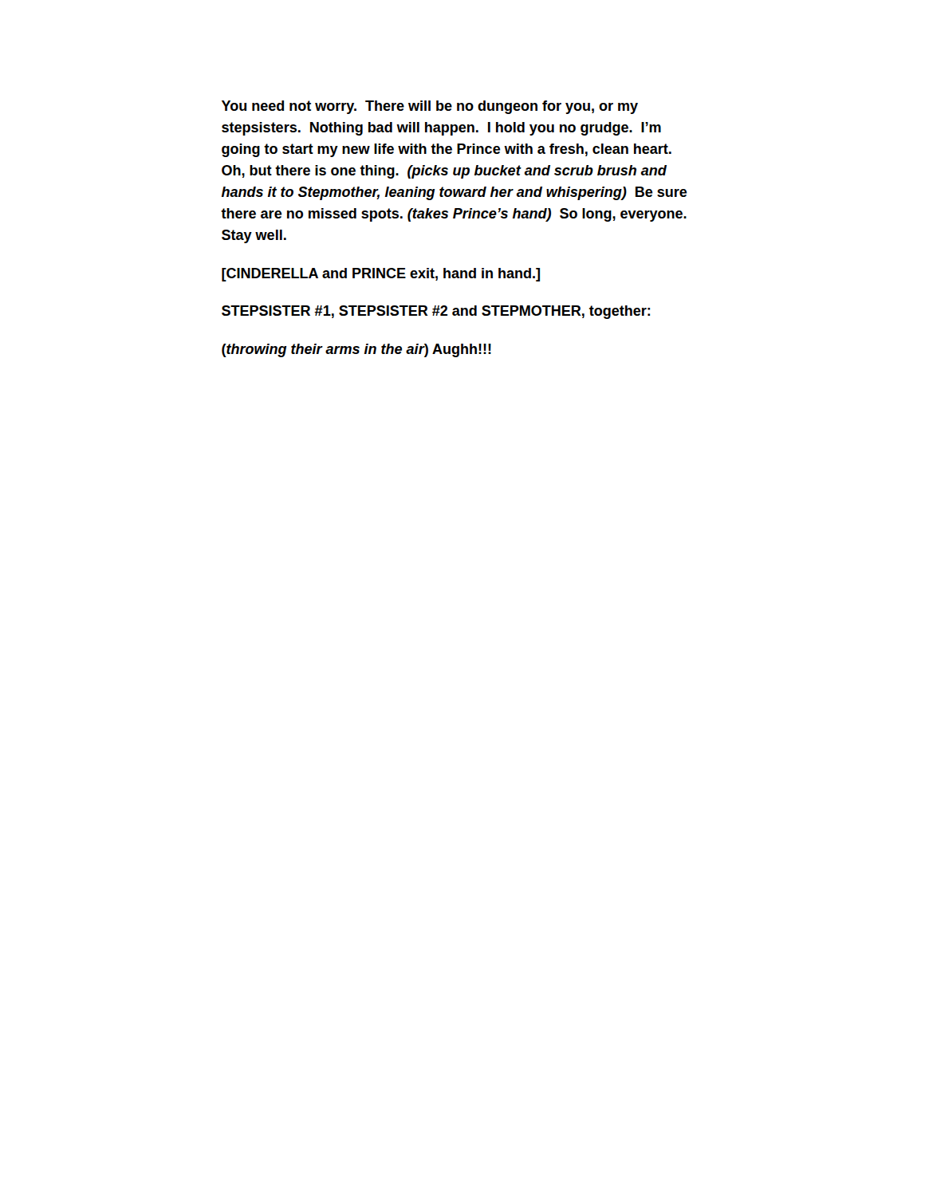You need not worry. There will be no dungeon for you, or my stepsisters. Nothing bad will happen. I hold you no grudge. I’m going to start my new life with the Prince with a fresh, clean heart. Oh, but there is one thing. (picks up bucket and scrub brush and hands it to Stepmother, leaning toward her and whispering) Be sure there are no missed spots. (takes Prince’s hand) So long, everyone. Stay well.
[CINDERELLA and PRINCE exit, hand in hand.]
STEPSISTER #1, STEPSISTER #2 and STEPMOTHER, together:
(throwing their arms in the air) Aughh!!!